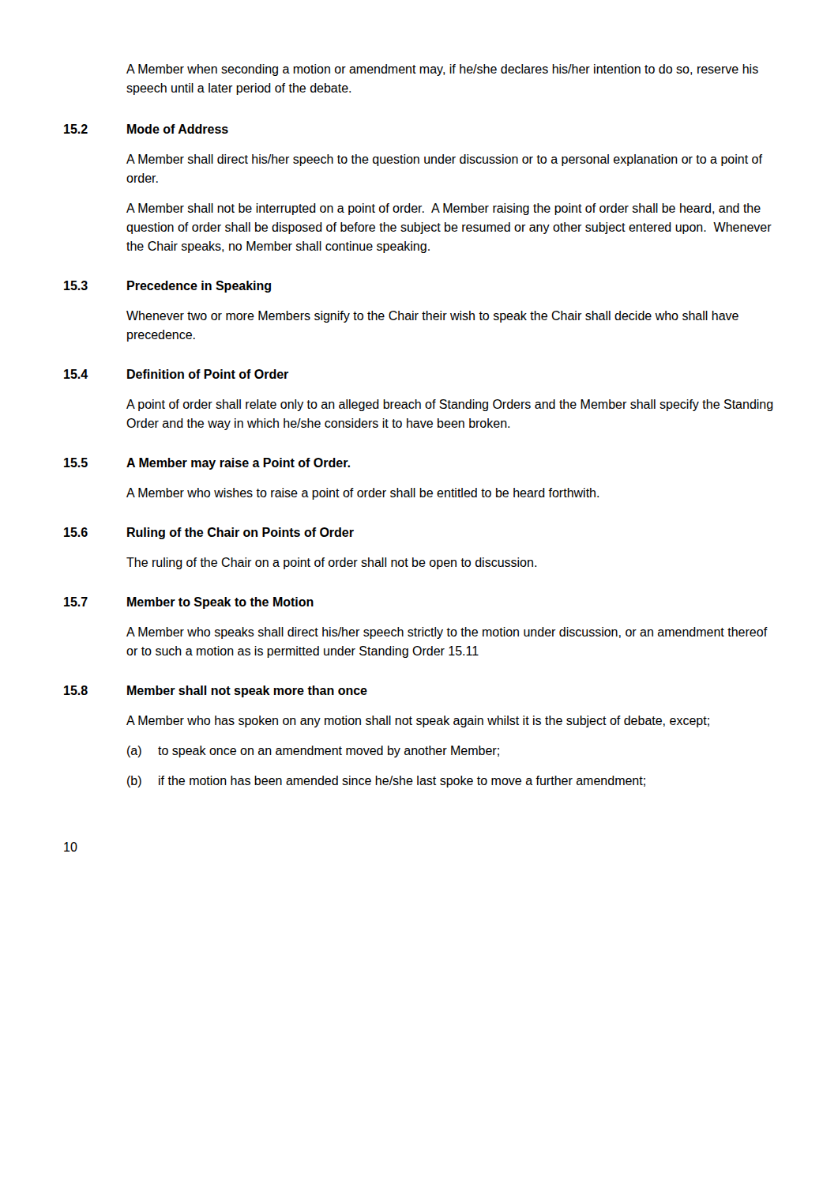A Member when seconding a motion or amendment may, if he/she declares his/her intention to do so, reserve his speech until a later period of the debate.
15.2 Mode of Address
A Member shall direct his/her speech to the question under discussion or to a personal explanation or to a point of order.
A Member shall not be interrupted on a point of order. A Member raising the point of order shall be heard, and the question of order shall be disposed of before the subject be resumed or any other subject entered upon. Whenever the Chair speaks, no Member shall continue speaking.
15.3 Precedence in Speaking
Whenever two or more Members signify to the Chair their wish to speak the Chair shall decide who shall have precedence.
15.4 Definition of Point of Order
A point of order shall relate only to an alleged breach of Standing Orders and the Member shall specify the Standing Order and the way in which he/she considers it to have been broken.
15.5 A Member may raise a Point of Order.
A Member who wishes to raise a point of order shall be entitled to be heard forthwith.
15.6 Ruling of the Chair on Points of Order
The ruling of the Chair on a point of order shall not be open to discussion.
15.7 Member to Speak to the Motion
A Member who speaks shall direct his/her speech strictly to the motion under discussion, or an amendment thereof or to such a motion as is permitted under Standing Order 15.11
15.8 Member shall not speak more than once
A Member who has spoken on any motion shall not speak again whilst it is the subject of debate, except;
(a) to speak once on an amendment moved by another Member;
(b) if the motion has been amended since he/she last spoke to move a further amendment;
10